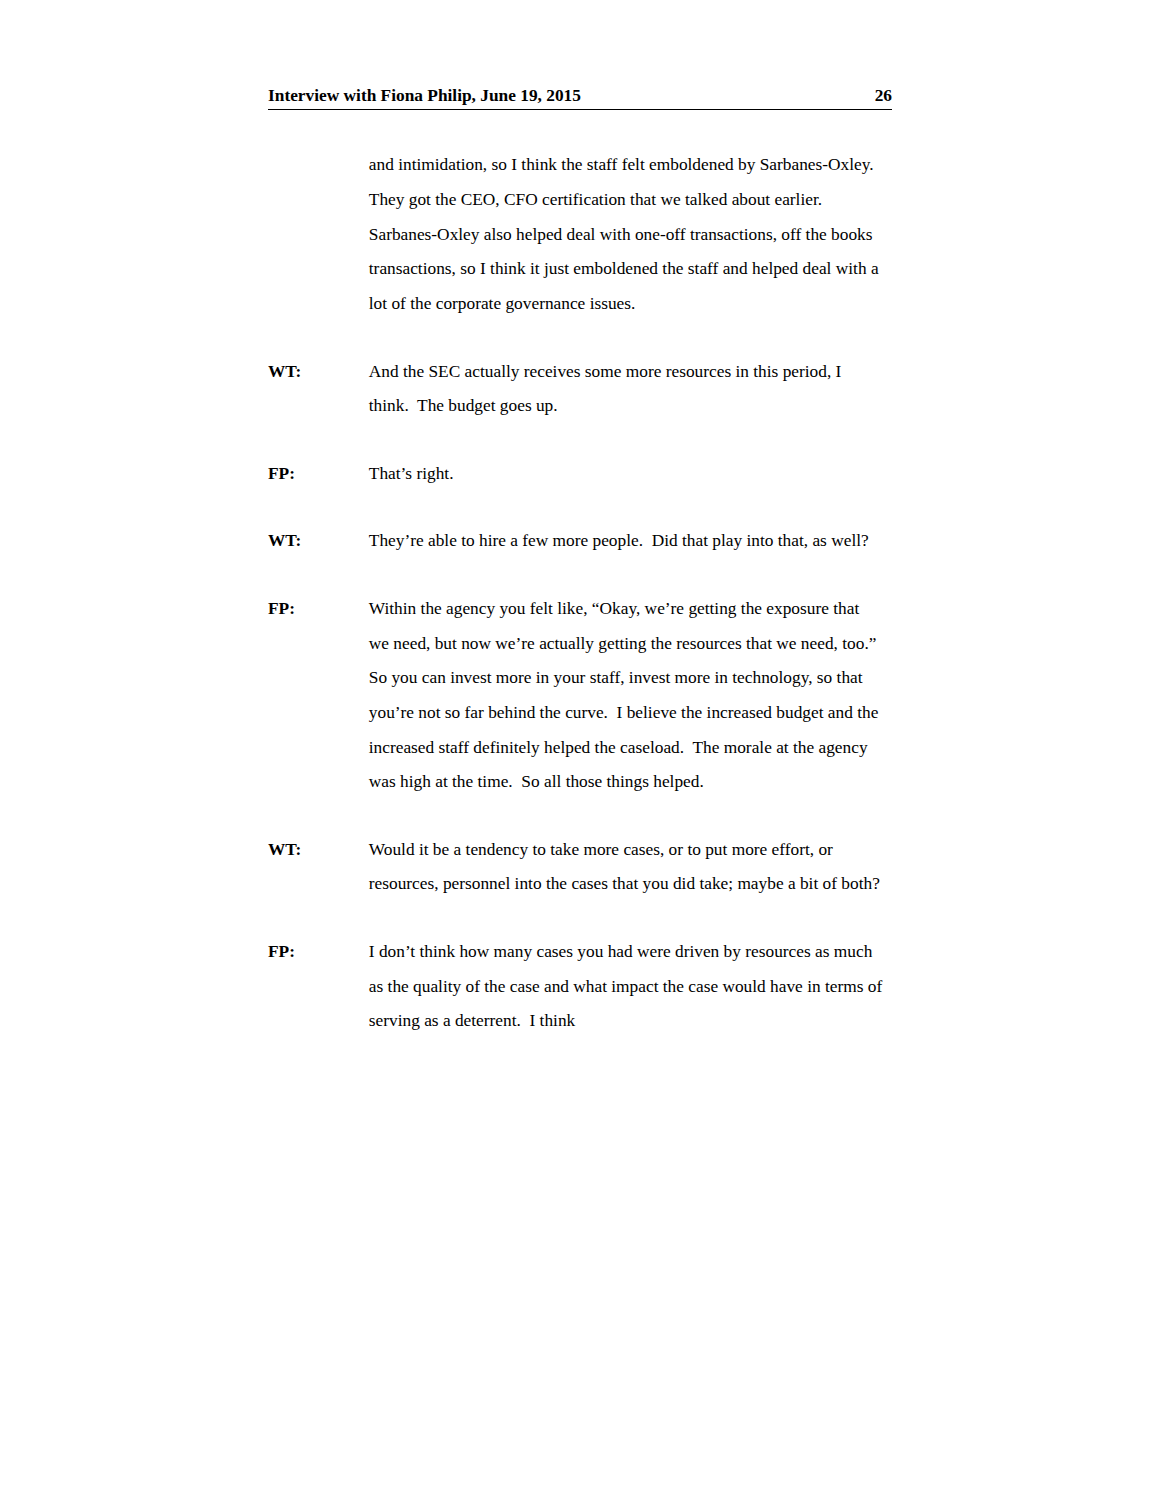Interview with Fiona Philip, June 19, 2015 26
and intimidation, so I think the staff felt emboldened by Sarbanes-Oxley. They got the CEO, CFO certification that we talked about earlier. Sarbanes-Oxley also helped deal with one-off transactions, off the books transactions, so I think it just emboldened the staff and helped deal with a lot of the corporate governance issues.
WT:
And the SEC actually receives some more resources in this period, I think. The budget goes up.
FP:
That’s right.
WT:
They’re able to hire a few more people. Did that play into that, as well?
FP:
Within the agency you felt like, “Okay, we’re getting the exposure that we need, but now we’re actually getting the resources that we need, too.” So you can invest more in your staff, invest more in technology, so that you’re not so far behind the curve. I believe the increased budget and the increased staff definitely helped the caseload. The morale at the agency was high at the time. So all those things helped.
WT:
Would it be a tendency to take more cases, or to put more effort, or resources, personnel into the cases that you did take; maybe a bit of both?
FP:
I don’t think how many cases you had were driven by resources as much as the quality of the case and what impact the case would have in terms of serving as a deterrent. I think